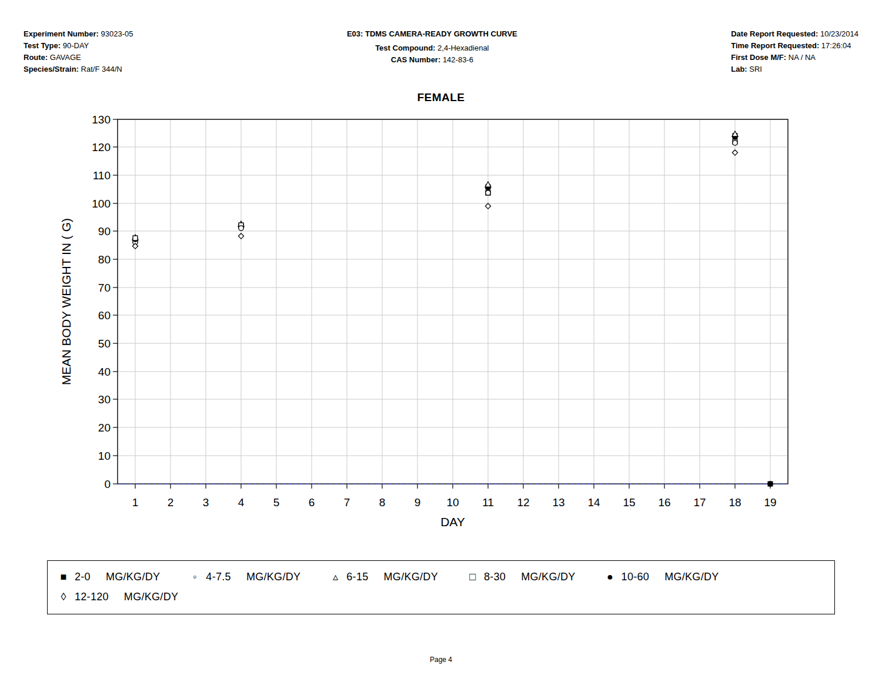Experiment Number: 93023-05
Test Type: 90-DAY
Route: GAVAGE
Species/Strain: Rat/F 344/N
E03: TDMS CAMERA-READY GROWTH CURVE
Test Compound: 2,4-Hexadienal
CAS Number: 142-83-6
Date Report Requested: 10/23/2014
Time Report Requested: 17:26:04
First Dose M/F: NA / NA
Lab: SRI
FEMALE
Plot geometry (SVG user units): x: day 1 -> 150 ; day 19 -> 1230 (60 units per day) y: 0 g -> 640 ; 130 g -> 20 (4.769 units per g) 130 120 110 100 90 80 70 60 50 40 30 20 10 0 1 2 3 4 5 6 7 8 9 10 11 12 13 14 15 16 17 18 19 MEAN BODY WEIGHT IN ( G) DAY
■2-0 MG/KG/DY ◦4-7.5 MG/KG/DY ▵6-15 MG/KG/DY □8-30 MG/KG/DY ●10-60 MG/KG/DY
◊12-120 MG/KG/DY
Page 4